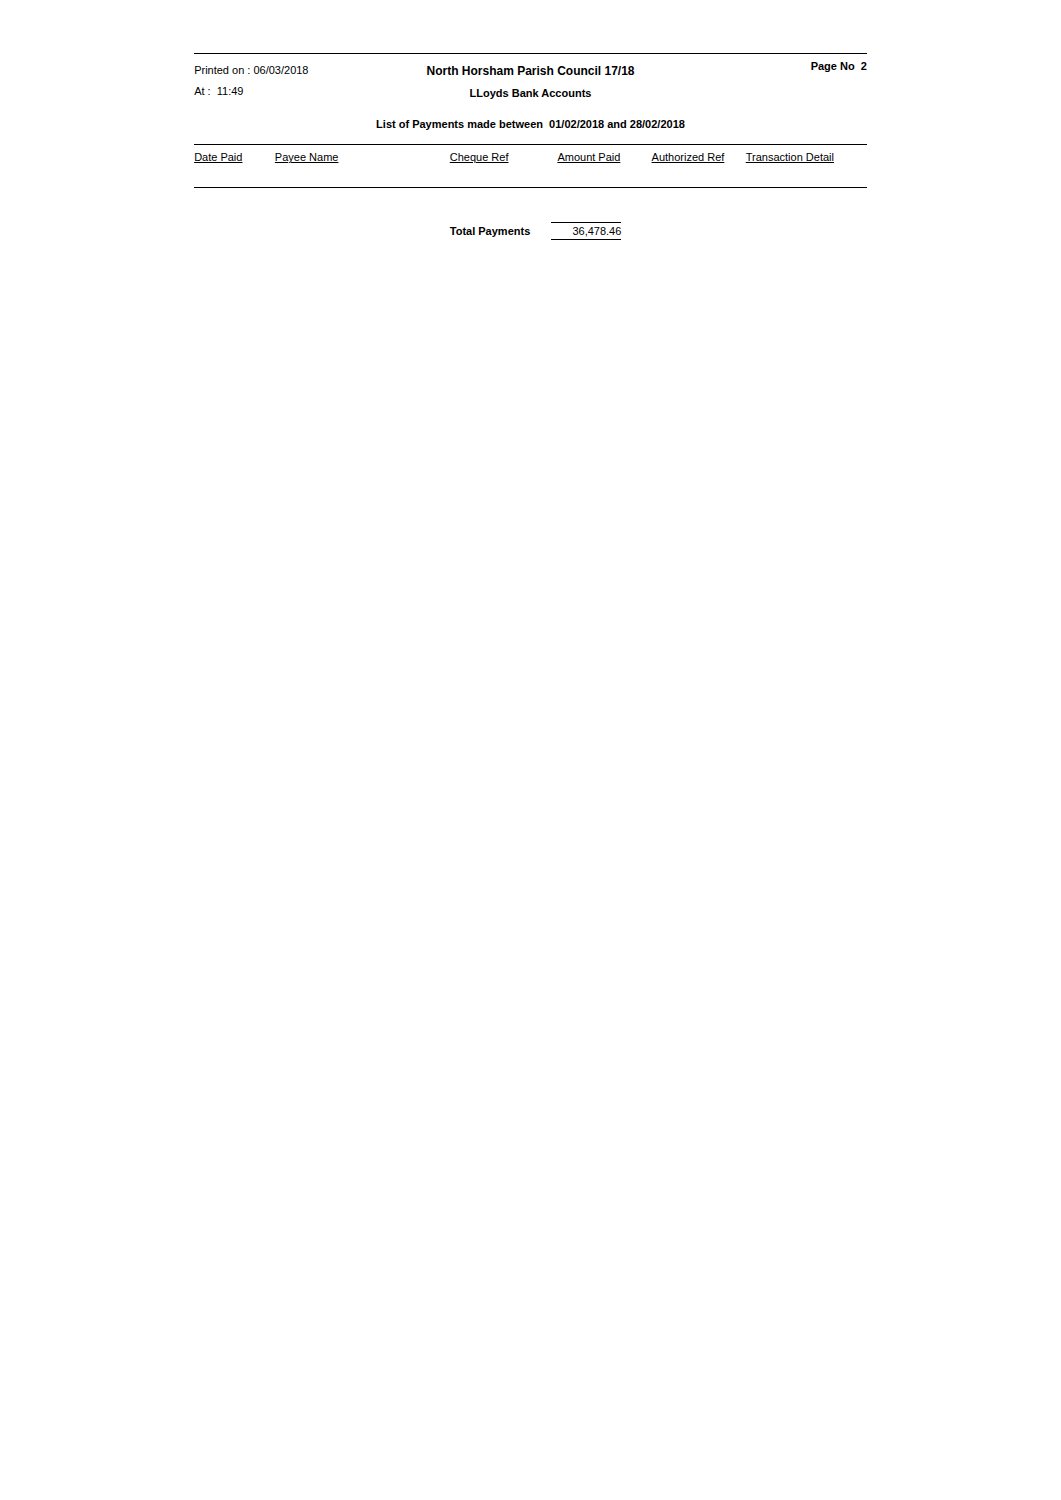Printed on : 06/03/2018 At : 11:49
Page No 2
North Horsham Parish Council 17/18
LLoyds Bank Accounts
List of Payments made between 01/02/2018 and 28/02/2018
| Date Paid | Payee Name | Cheque Ref | Amount Paid | Authorized Ref | Transaction Detail |
| --- | --- | --- | --- | --- | --- |
Total Payments 36,478.46